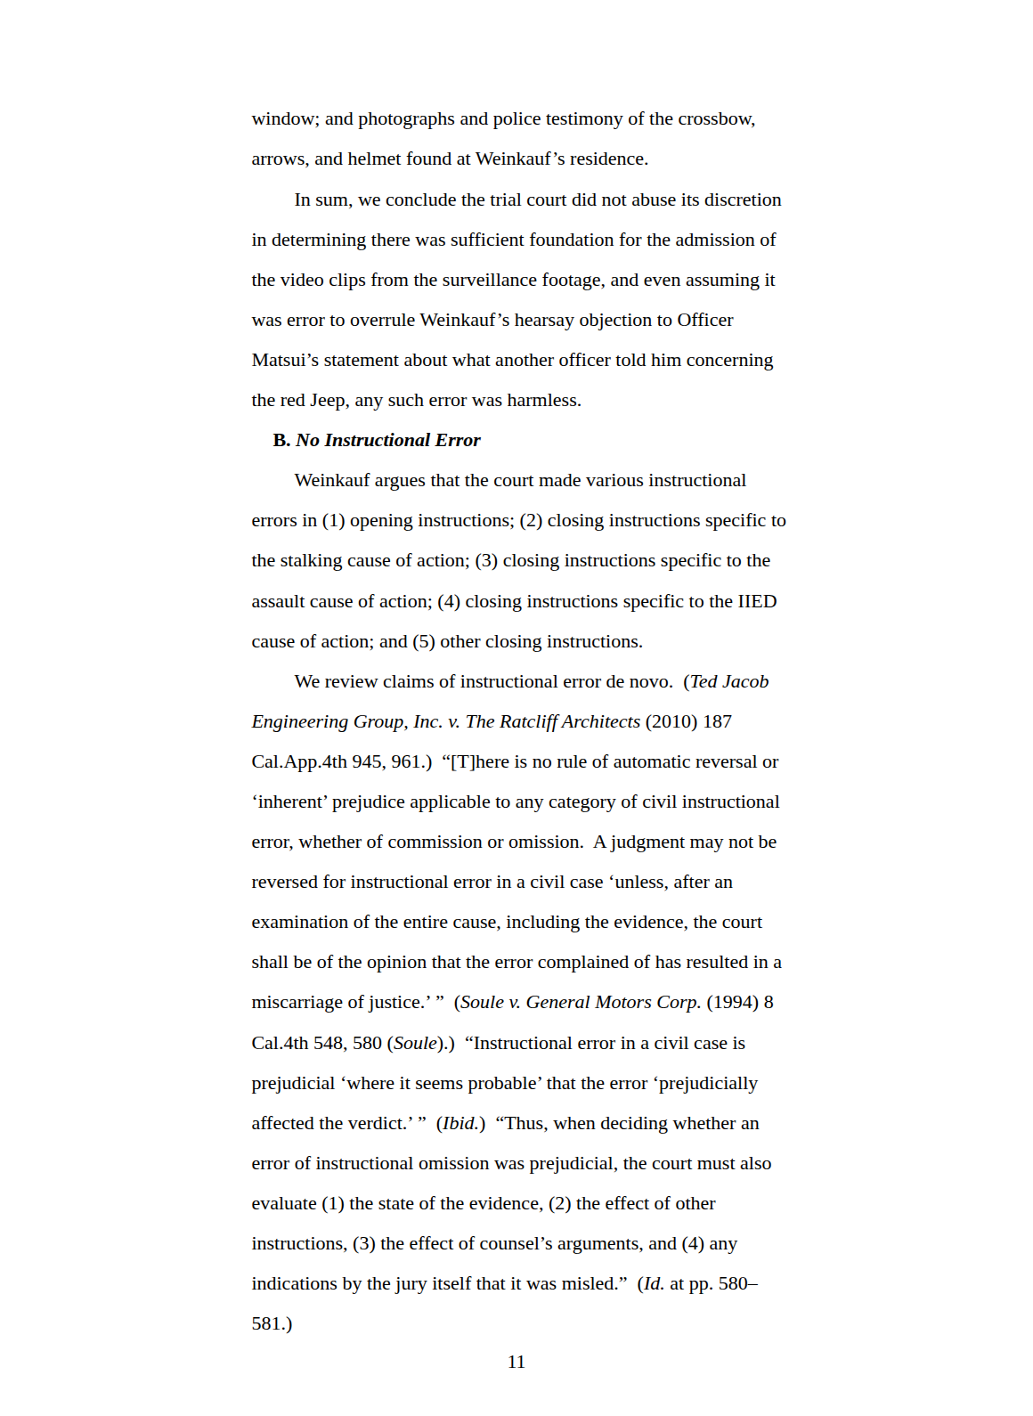window; and photographs and police testimony of the crossbow, arrows, and helmet found at Weinkauf’s residence.
In sum, we conclude the trial court did not abuse its discretion in determining there was sufficient foundation for the admission of the video clips from the surveillance footage, and even assuming it was error to overrule Weinkauf’s hearsay objection to Officer Matsui’s statement about what another officer told him concerning the red Jeep, any such error was harmless.
B. No Instructional Error
Weinkauf argues that the court made various instructional errors in (1) opening instructions; (2) closing instructions specific to the stalking cause of action; (3) closing instructions specific to the assault cause of action; (4) closing instructions specific to the IIED cause of action; and (5) other closing instructions.
We review claims of instructional error de novo. (Ted Jacob Engineering Group, Inc. v. The Ratcliff Architects (2010) 187 Cal.App.4th 945, 961.) “[T]here is no rule of automatic reversal or ‘inherent’ prejudice applicable to any category of civil instructional error, whether of commission or omission. A judgment may not be reversed for instructional error in a civil case ‘unless, after an examination of the entire cause, including the evidence, the court shall be of the opinion that the error complained of has resulted in a miscarriage of justice.’ ” (Soule v. General Motors Corp. (1994) 8 Cal.4th 548, 580 (Soule).) “Instructional error in a civil case is prejudicial ‘where it seems probable’ that the error ‘prejudicially affected the verdict.’ ” (Ibid.) “Thus, when deciding whether an error of instructional omission was prejudicial, the court must also evaluate (1) the state of the evidence, (2) the effect of other instructions, (3) the effect of counsel’s arguments, and (4) any indications by the jury itself that it was misled.” (Id. at pp. 580–581.)
11